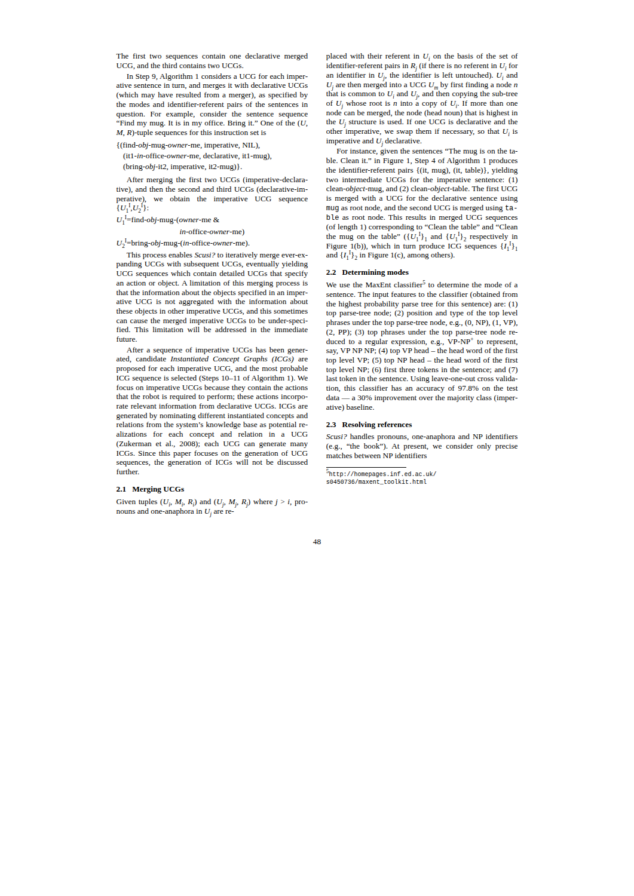The first two sequences contain one declarative merged UCG, and the third contains two UCGs.
In Step 9, Algorithm 1 considers a UCG for each imperative sentence in turn, and merges it with declarative UCGs (which may have resulted from a merger), as specified by the modes and identifier-referent pairs of the sentences in question. For example, consider the sentence sequence “Find my mug. It is in my office. Bring it.” One of the (U, M, R)-tuple sequences for this instruction set is
{(find-obj-mug-owner-me, imperative, NIL), (it1-in-office-owner-me, declarative, it1-mug), (bring-obj-it2, imperative, it2-mug)}.
After merging the first two UCGs (imperative-declarative), and then the second and third UCGs (declarative-imperative), we obtain the imperative UCG sequence {U1I,U2I}:
U1I=find-obj-mug-(owner-me &
in-office-owner-me)
U2I=bring-obj-mug-(in-office-owner-me).
This process enables Scusi? to iteratively merge ever-expanding UCGs with subsequent UCGs, eventually yielding UCG sequences which contain detailed UCGs that specify an action or object. A limitation of this merging process is that the information about the objects specified in an imperative UCG is not aggregated with the information about these objects in other imperative UCGs, and this sometimes can cause the merged imperative UCGs to be under-specified. This limitation will be addressed in the immediate future.
After a sequence of imperative UCGs has been generated, candidate Instantiated Concept Graphs (ICGs) are proposed for each imperative UCG, and the most probable ICG sequence is selected (Steps 10–11 of Algorithm 1). We focus on imperative UCGs because they contain the actions that the robot is required to perform; these actions incorporate relevant information from declarative UCGs. ICGs are generated by nominating different instantiated concepts and relations from the system’s knowledge base as potential realizations for each concept and relation in a UCG (Zukerman et al., 2008); each UCG can generate many ICGs. Since this paper focuses on the generation of UCG sequences, the generation of ICGs will not be discussed further.
2.1 Merging UCGs
Given tuples (Ui, Mi, Ri) and (Uj, Mj, Rj) where j > i, pronouns and one-anaphora in Uj are re-
placed with their referent in Ui on the basis of the set of identifier-referent pairs in Rj (if there is no referent in Ui for an identifier in Uj, the identifier is left untouched). Ui and Uj are then merged into a UCG Um by first finding a node n that is common to Ui and Uj, and then copying the sub-tree of Uj whose root is n into a copy of Ui. If more than one node can be merged, the node (head noun) that is highest in the Uj structure is used. If one UCG is declarative and the other imperative, we swap them if necessary, so that Ui is imperative and Uj declarative.
For instance, given the sentences “The mug is on the table. Clean it.” in Figure 1, Step 4 of Algorithm 1 produces the identifier-referent pairs {(it, mug), (it, table)}, yielding two intermediate UCGs for the imperative sentence: (1) clean-object-mug, and (2) clean-object-table. The first UCG is merged with a UCG for the declarative sentence using mug as root node, and the second UCG is merged using table as root node. This results in merged UCG sequences (of length 1) corresponding to “Clean the table” and “Clean the mug on the table” ({U1I}1 and {U1I}2 respectively in Figure 1(b)), which in turn produce ICG sequences {I1I}1 and {I1I}2 in Figure 1(c), among others).
2.2 Determining modes
We use the MaxEnt classifier5 to determine the mode of a sentence. The input features to the classifier (obtained from the highest probability parse tree for this sentence) are: (1) top parse-tree node; (2) position and type of the top level phrases under the top parse-tree node, e.g., (0, NP), (1, VP), (2, PP); (3) top phrases under the top parse-tree node reduced to a regular expression, e.g., VP-NP+ to represent, say, VP NP NP; (4) top VP head – the head word of the first top level VP; (5) top NP head – the head word of the first top level NP; (6) first three tokens in the sentence; and (7) last token in the sentence. Using leave-one-out cross validation, this classifier has an accuracy of 97.8% on the test data — a 30% improvement over the majority class (imperative) baseline.
2.3 Resolving references
Scusi? handles pronouns, one-anaphora and NP identifiers (e.g., “the book”). At present, we consider only precise matches between NP identifiers
5http://homepages.inf.ed.ac.uk/
s0450736/maxent_toolkit.html
48